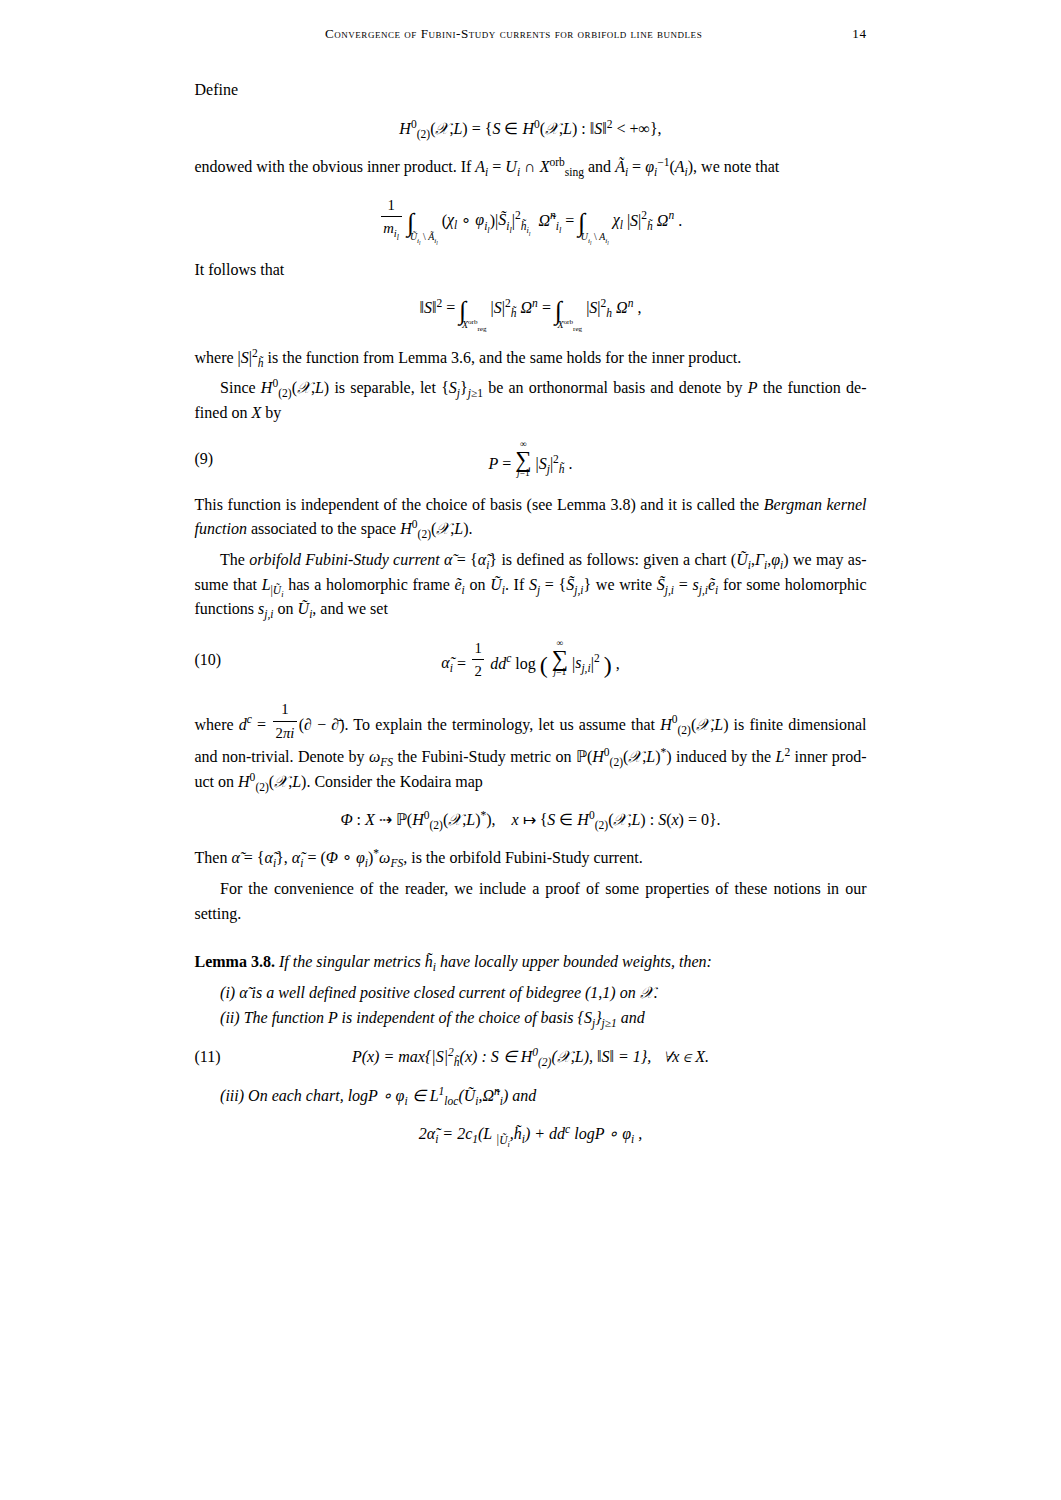Convergence of Fubini-Study currents for orbifold line bundles 14
Define
H0(2)(𝒳,L) = {S ∈ H0(𝒳,L) : ‖S‖2 < +∞},
endowed with the obvious inner product. If Ai = Ui ∩ Xorbsing and Ãi = φi−1(Ai), we note that
1 mil ∫Ũil \ Ãil (χl ∘ φil)|S̃il|2h̃il Ω̃nil = ∫Uil \ Ail χl |S|2h̃ Ωn .
It follows that
‖S‖2 = ∫Xorbreg |S|2h̃ Ωn = ∫Xorbreg |S|2h Ωn ,
where |S|2h̃ is the function from Lemma 3.6, and the same holds for the inner product.
Since H0(2)(𝒳,L) is separable, let {Sj}j≥1 be an orthonormal basis and denote by P the function defined on X by
(9) P = ∞∑j=1 |Sj|2h̃ .
This function is independent of the choice of basis (see Lemma 3.8) and it is called the Bergman kernel function associated to the space H0(2)(𝒳,L).
The orbifold Fubini-Study current α̃ = {α̃i} is defined as follows: given a chart (Ũi,Γi,φi) we may assume that L|Ũi has a holomorphic frame ẽi on Ũi. If Sj = {S̃j,i} we write S̃j,i = sj,i ẽi for some holomorphic functions sj,i on Ũi, and we set
(10) α̃i = 12 ddc log ( ∞∑j=1 |sj,i|2 ) ,
where dc = 12πi(∂ − ∂̄). To explain the terminology, let us assume that H0(2)(𝒳,L) is finite dimensional and non-trivial. Denote by ωFS the Fubini-Study metric on ℙ(H0(2)(𝒳,L)*) induced by the L2 inner product on H0(2)(𝒳,L). Consider the Kodaira map
Φ : X ⇢ ℙ(H0(2)(𝒳,L)*), x ↦ {S ∈ H0(2)(𝒳,L) : S(x) = 0}.
Then α̃ = {α̃i}, α̃i = (Φ ∘ φi)*ωFS, is the orbifold Fubini-Study current.
For the convenience of the reader, we include a proof of some properties of these notions in our setting.
Lemma 3.8. If the singular metrics h̃i have locally upper bounded weights, then:
(i) α̃ is a well defined positive closed current of bidegree (1,1) on 𝒳.
(ii) The function P is independent of the choice of basis {Sj}j≥1 and
(11) P(x) = max{|S|2h̃(x) : S ∈ H0(2)(𝒳,L), ‖S‖ = 1}, ∀x ∈ X.
(iii) On each chart, logP ∘ φi ∈ L1loc(Ũi,Ω̃ni) and
2α̃i = 2c1(L |Ũi,h̃i) + ddc logP ∘ φi ,